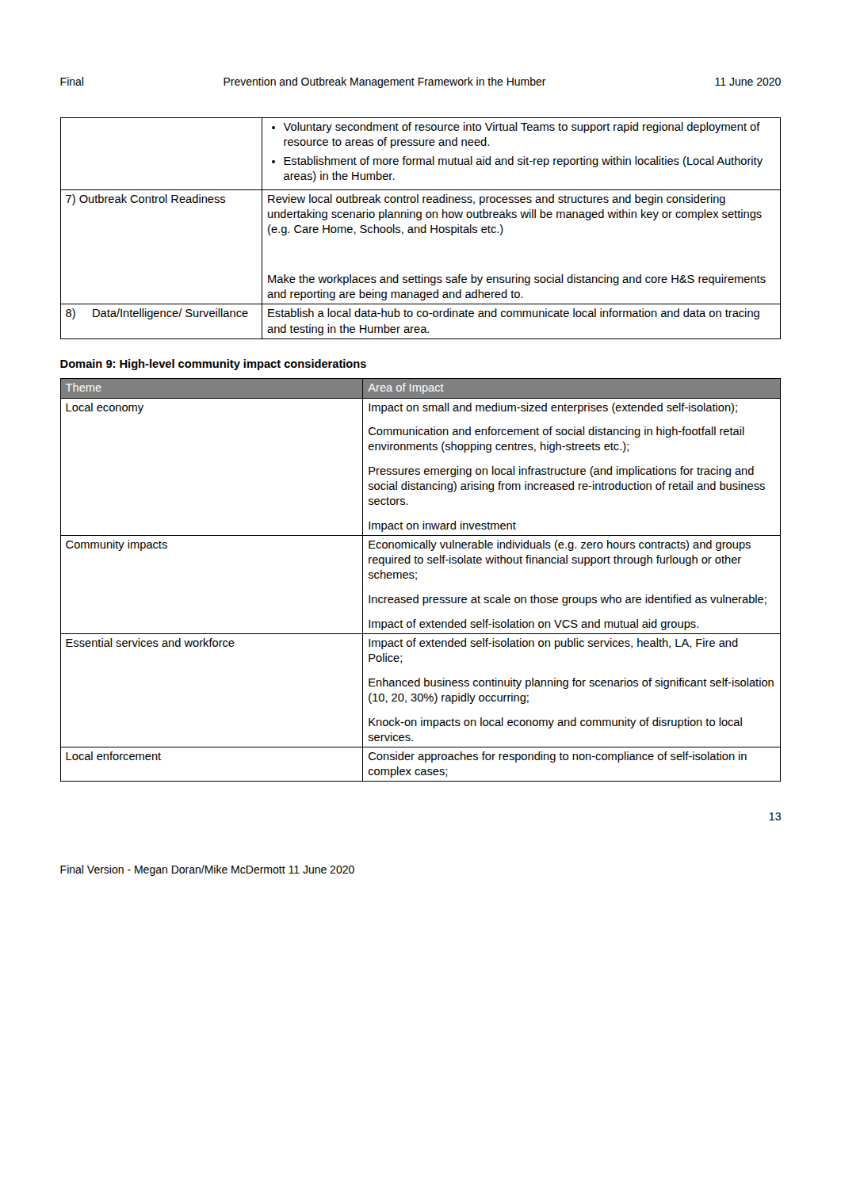Final
Prevention and Outbreak Management Framework in the Humber
11 June 2020
| | Voluntary secondment of resource into Virtual Teams to support rapid regional deployment of resource to areas of pressure and need. Establishment of more formal mutual aid and sit-rep reporting within localities (Local Authority areas) in the Humber. |
| 7) Outbreak Control Readiness | Review local outbreak control readiness, processes and structures and begin considering undertaking scenario planning on how outbreaks will be managed within key or complex settings (e.g. Care Home, Schools, and Hospitals etc.) Make the workplaces and settings safe by ensuring social distancing and core H&S requirements and reporting are being managed and adhered to. |
| 8) Data/Intelligence/ Surveillance | Establish a local data-hub to co-ordinate and communicate local information and data on tracing and testing in the Humber area. |
Domain 9: High-level community impact considerations
| Theme | Area of Impact |
| --- | --- |
| Local economy | Impact on small and medium-sized enterprises (extended self-isolation); Communication and enforcement of social distancing in high-footfall retail environments (shopping centres, high-streets etc.); Pressures emerging on local infrastructure (and implications for tracing and social distancing) arising from increased re-introduction of retail and business sectors. Impact on inward investment |
| Community impacts | Economically vulnerable individuals (e.g. zero hours contracts) and groups required to self-isolate without financial support through furlough or other schemes; Increased pressure at scale on those groups who are identified as vulnerable; Impact of extended self-isolation on VCS and mutual aid groups. |
| Essential services and workforce | Impact of extended self-isolation on public services, health, LA, Fire and Police; Enhanced business continuity planning for scenarios of significant self-isolation (10, 20, 30%) rapidly occurring; Knock-on impacts on local economy and community of disruption to local services. |
| Local enforcement | Consider approaches for responding to non-compliance of self-isolation in complex cases; |
13
Final Version - Megan Doran/Mike McDermott 11 June 2020